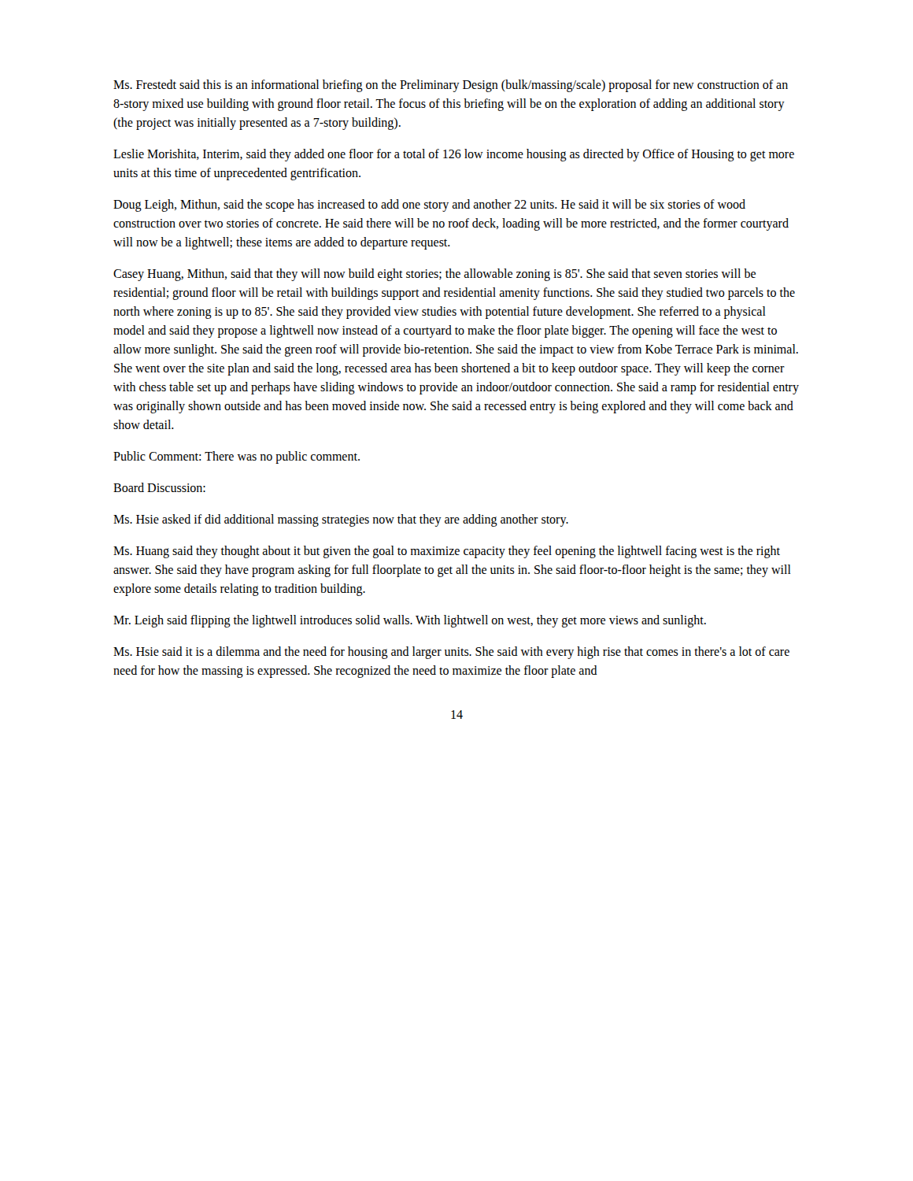Ms. Frestedt said this is an informational briefing on the Preliminary Design (bulk/massing/scale) proposal for new construction of an 8-story mixed use building with ground floor retail. The focus of this briefing will be on the exploration of adding an additional story (the project was initially presented as a 7-story building).
Leslie Morishita, Interim, said they added one floor for a total of 126 low income housing as directed by Office of Housing to get more units at this time of unprecedented gentrification.
Doug Leigh, Mithun, said the scope has increased to add one story and another 22 units. He said it will be six stories of wood construction over two stories of concrete. He said there will be no roof deck, loading will be more restricted, and the former courtyard will now be a lightwell; these items are added to departure request.
Casey Huang, Mithun, said that they will now build eight stories; the allowable zoning is 85'. She said that seven stories will be residential; ground floor will be retail with buildings support and residential amenity functions. She said they studied two parcels to the north where zoning is up to 85'. She said they provided view studies with potential future development. She referred to a physical model and said they propose a lightwell now instead of a courtyard to make the floor plate bigger. The opening will face the west to allow more sunlight. She said the green roof will provide bio-retention. She said the impact to view from Kobe Terrace Park is minimal. She went over the site plan and said the long, recessed area has been shortened a bit to keep outdoor space. They will keep the corner with chess table set up and perhaps have sliding windows to provide an indoor/outdoor connection. She said a ramp for residential entry was originally shown outside and has been moved inside now. She said a recessed entry is being explored and they will come back and show detail.
Public Comment: There was no public comment.
Board Discussion:
Ms. Hsie asked if did additional massing strategies now that they are adding another story.
Ms. Huang said they thought about it but given the goal to maximize capacity they feel opening the lightwell facing west is the right answer. She said they have program asking for full floorplate to get all the units in. She said floor-to-floor height is the same; they will explore some details relating to tradition building.
Mr. Leigh said flipping the lightwell introduces solid walls. With lightwell on west, they get more views and sunlight.
Ms. Hsie said it is a dilemma and the need for housing and larger units. She said with every high rise that comes in there's a lot of care need for how the massing is expressed. She recognized the need to maximize the floor plate and
14